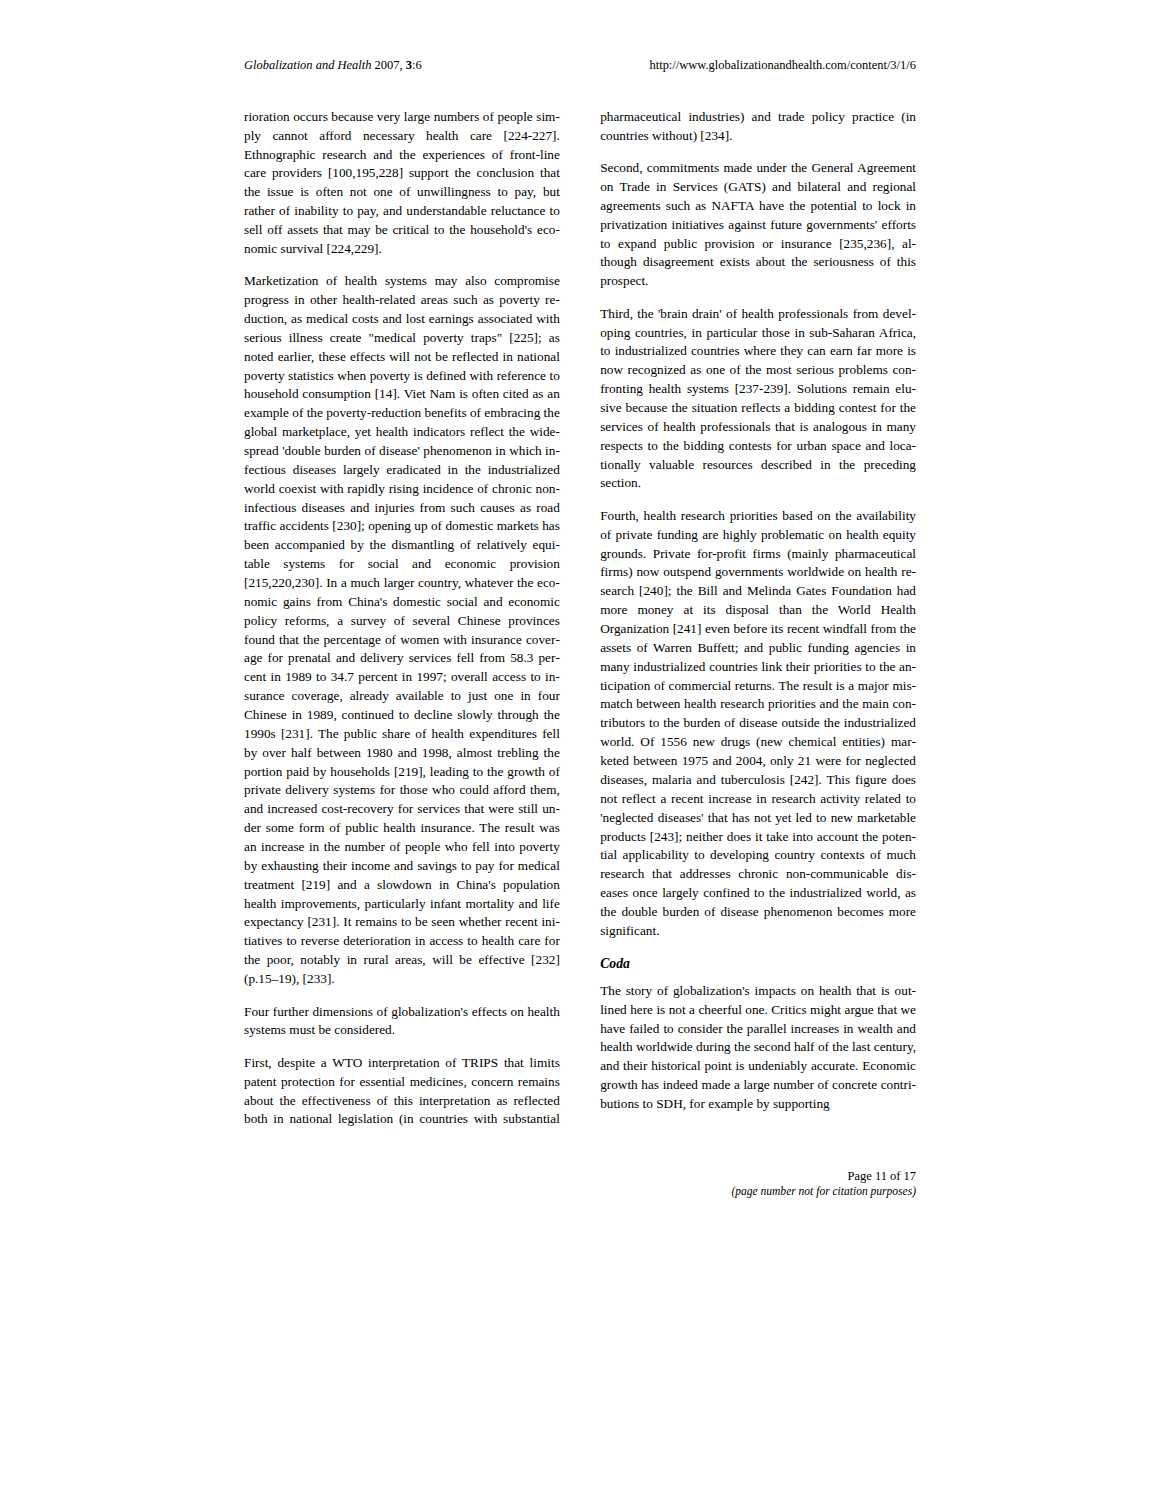Globalization and Health 2007, 3:6
http://www.globalizationandhealth.com/content/3/1/6
rioration occurs because very large numbers of people simply cannot afford necessary health care [224-227]. Ethnographic research and the experiences of front-line care providers [100,195,228] support the conclusion that the issue is often not one of unwillingness to pay, but rather of inability to pay, and understandable reluctance to sell off assets that may be critical to the household's economic survival [224,229].
Marketization of health systems may also compromise progress in other health-related areas such as poverty reduction, as medical costs and lost earnings associated with serious illness create "medical poverty traps" [225]; as noted earlier, these effects will not be reflected in national poverty statistics when poverty is defined with reference to household consumption [14]. Viet Nam is often cited as an example of the poverty-reduction benefits of embracing the global marketplace, yet health indicators reflect the widespread 'double burden of disease' phenomenon in which infectious diseases largely eradicated in the industrialized world coexist with rapidly rising incidence of chronic non-infectious diseases and injuries from such causes as road traffic accidents [230]; opening up of domestic markets has been accompanied by the dismantling of relatively equitable systems for social and economic provision [215,220,230]. In a much larger country, whatever the economic gains from China's domestic social and economic policy reforms, a survey of several Chinese provinces found that the percentage of women with insurance coverage for prenatal and delivery services fell from 58.3 percent in 1989 to 34.7 percent in 1997; overall access to insurance coverage, already available to just one in four Chinese in 1989, continued to decline slowly through the 1990s [231]. The public share of health expenditures fell by over half between 1980 and 1998, almost trebling the portion paid by households [219], leading to the growth of private delivery systems for those who could afford them, and increased cost-recovery for services that were still under some form of public health insurance. The result was an increase in the number of people who fell into poverty by exhausting their income and savings to pay for medical treatment [219] and a slowdown in China's population health improvements, particularly infant mortality and life expectancy [231]. It remains to be seen whether recent initiatives to reverse deterioration in access to health care for the poor, notably in rural areas, will be effective [232](p.15–19), [233].
Four further dimensions of globalization's effects on health systems must be considered.
First, despite a WTO interpretation of TRIPS that limits patent protection for essential medicines, concern remains about the effectiveness of this interpretation as reflected both in national legislation (in countries with substantial pharmaceutical industries) and trade policy practice (in countries without) [234].
Second, commitments made under the General Agreement on Trade in Services (GATS) and bilateral and regional agreements such as NAFTA have the potential to lock in privatization initiatives against future governments' efforts to expand public provision or insurance [235,236], although disagreement exists about the seriousness of this prospect.
Third, the 'brain drain' of health professionals from developing countries, in particular those in sub-Saharan Africa, to industrialized countries where they can earn far more is now recognized as one of the most serious problems confronting health systems [237-239]. Solutions remain elusive because the situation reflects a bidding contest for the services of health professionals that is analogous in many respects to the bidding contests for urban space and locationally valuable resources described in the preceding section.
Fourth, health research priorities based on the availability of private funding are highly problematic on health equity grounds. Private for-profit firms (mainly pharmaceutical firms) now outspend governments worldwide on health research [240]; the Bill and Melinda Gates Foundation had more money at its disposal than the World Health Organization [241] even before its recent windfall from the assets of Warren Buffett; and public funding agencies in many industrialized countries link their priorities to the anticipation of commercial returns. The result is a major mismatch between health research priorities and the main contributors to the burden of disease outside the industrialized world. Of 1556 new drugs (new chemical entities) marketed between 1975 and 2004, only 21 were for neglected diseases, malaria and tuberculosis [242]. This figure does not reflect a recent increase in research activity related to 'neglected diseases' that has not yet led to new marketable products [243]; neither does it take into account the potential applicability to developing country contexts of much research that addresses chronic non-communicable diseases once largely confined to the industrialized world, as the double burden of disease phenomenon becomes more significant.
Coda
The story of globalization's impacts on health that is outlined here is not a cheerful one. Critics might argue that we have failed to consider the parallel increases in wealth and health worldwide during the second half of the last century, and their historical point is undeniably accurate. Economic growth has indeed made a large number of concrete contributions to SDH, for example by supporting
Page 11 of 17
(page number not for citation purposes)